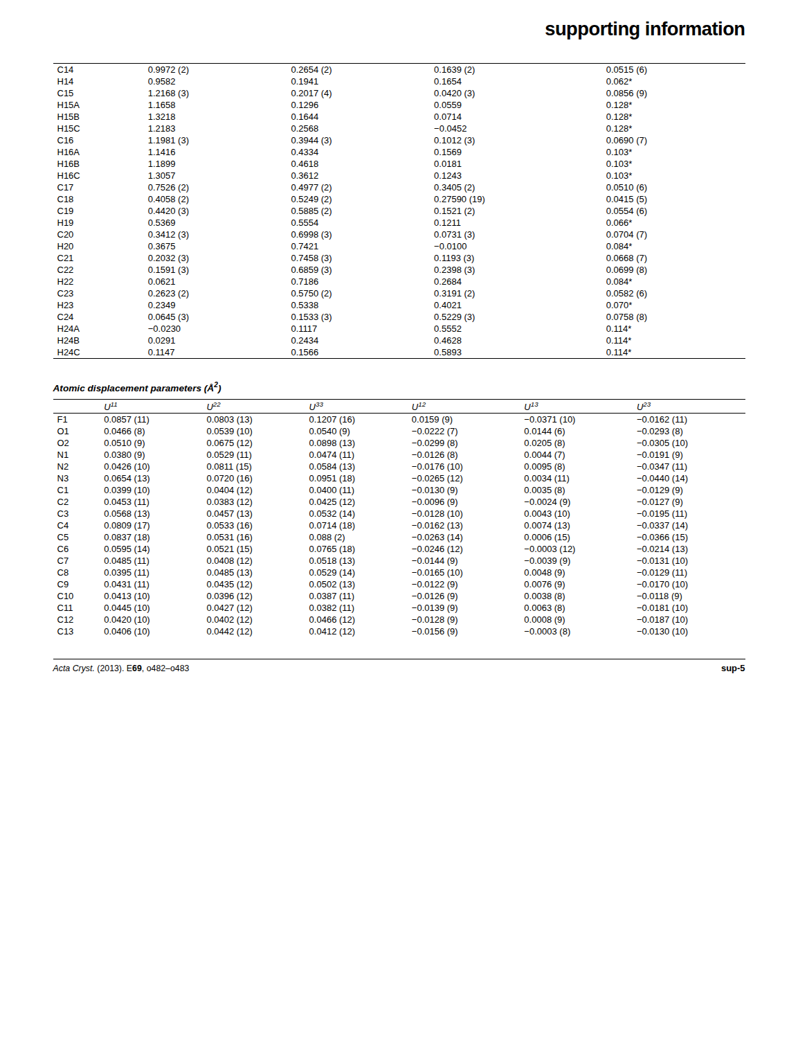supporting information
| C14 | 0.9972 (2) | 0.2654 (2) | 0.1639 (2) | 0.0515 (6) |
| H14 | 0.9582 | 0.1941 | 0.1654 | 0.062* |
| C15 | 1.2168 (3) | 0.2017 (4) | 0.0420 (3) | 0.0856 (9) |
| H15A | 1.1658 | 0.1296 | 0.0559 | 0.128* |
| H15B | 1.3218 | 0.1644 | 0.0714 | 0.128* |
| H15C | 1.2183 | 0.2568 | −0.0452 | 0.128* |
| C16 | 1.1981 (3) | 0.3944 (3) | 0.1012 (3) | 0.0690 (7) |
| H16A | 1.1416 | 0.4334 | 0.1569 | 0.103* |
| H16B | 1.1899 | 0.4618 | 0.0181 | 0.103* |
| H16C | 1.3057 | 0.3612 | 0.1243 | 0.103* |
| C17 | 0.7526 (2) | 0.4977 (2) | 0.3405 (2) | 0.0510 (6) |
| C18 | 0.4058 (2) | 0.5249 (2) | 0.27590 (19) | 0.0415 (5) |
| C19 | 0.4420 (3) | 0.5885 (2) | 0.1521 (2) | 0.0554 (6) |
| H19 | 0.5369 | 0.5554 | 0.1211 | 0.066* |
| C20 | 0.3412 (3) | 0.6998 (3) | 0.0731 (3) | 0.0704 (7) |
| H20 | 0.3675 | 0.7421 | −0.0100 | 0.084* |
| C21 | 0.2032 (3) | 0.7458 (3) | 0.1193 (3) | 0.0668 (7) |
| C22 | 0.1591 (3) | 0.6859 (3) | 0.2398 (3) | 0.0699 (8) |
| H22 | 0.0621 | 0.7186 | 0.2684 | 0.084* |
| C23 | 0.2623 (2) | 0.5750 (2) | 0.3191 (2) | 0.0582 (6) |
| H23 | 0.2349 | 0.5338 | 0.4021 | 0.070* |
| C24 | 0.0645 (3) | 0.1533 (3) | 0.5229 (3) | 0.0758 (8) |
| H24A | −0.0230 | 0.1117 | 0.5552 | 0.114* |
| H24B | 0.0291 | 0.2434 | 0.4628 | 0.114* |
| H24C | 0.1147 | 0.1566 | 0.5893 | 0.114* |
Atomic displacement parameters (Å2)
| | U 11 | U 22 | U 33 | U 12 | U 13 | U 23 |
| --- | --- | --- | --- | --- | --- | --- |
| F1 | 0.0857 (11) | 0.0803 (13) | 0.1207 (16) | 0.0159 (9) | −0.0371 (10) | −0.0162 (11) |
| O1 | 0.0466 (8) | 0.0539 (10) | 0.0540 (9) | −0.0222 (7) | 0.0144 (6) | −0.0293 (8) |
| O2 | 0.0510 (9) | 0.0675 (12) | 0.0898 (13) | −0.0299 (8) | 0.0205 (8) | −0.0305 (10) |
| N1 | 0.0380 (9) | 0.0529 (11) | 0.0474 (11) | −0.0126 (8) | 0.0044 (7) | −0.0191 (9) |
| N2 | 0.0426 (10) | 0.0811 (15) | 0.0584 (13) | −0.0176 (10) | 0.0095 (8) | −0.0347 (11) |
| N3 | 0.0654 (13) | 0.0720 (16) | 0.0951 (18) | −0.0265 (12) | 0.0034 (11) | −0.0440 (14) |
| C1 | 0.0399 (10) | 0.0404 (12) | 0.0400 (11) | −0.0130 (9) | 0.0035 (8) | −0.0129 (9) |
| C2 | 0.0453 (11) | 0.0383 (12) | 0.0425 (12) | −0.0096 (9) | −0.0024 (9) | −0.0127 (9) |
| C3 | 0.0568 (13) | 0.0457 (13) | 0.0532 (14) | −0.0128 (10) | 0.0043 (10) | −0.0195 (11) |
| C4 | 0.0809 (17) | 0.0533 (16) | 0.0714 (18) | −0.0162 (13) | 0.0074 (13) | −0.0337 (14) |
| C5 | 0.0837 (18) | 0.0531 (16) | 0.088 (2) | −0.0263 (14) | 0.0006 (15) | −0.0366 (15) |
| C6 | 0.0595 (14) | 0.0521 (15) | 0.0765 (18) | −0.0246 (12) | −0.0003 (12) | −0.0214 (13) |
| C7 | 0.0485 (11) | 0.0408 (12) | 0.0518 (13) | −0.0144 (9) | −0.0039 (9) | −0.0131 (10) |
| C8 | 0.0395 (11) | 0.0485 (13) | 0.0529 (14) | −0.0165 (10) | 0.0048 (9) | −0.0129 (11) |
| C9 | 0.0431 (11) | 0.0435 (12) | 0.0502 (13) | −0.0122 (9) | 0.0076 (9) | −0.0170 (10) |
| C10 | 0.0413 (10) | 0.0396 (12) | 0.0387 (11) | −0.0126 (9) | 0.0038 (8) | −0.0118 (9) |
| C11 | 0.0445 (10) | 0.0427 (12) | 0.0382 (11) | −0.0139 (9) | 0.0063 (8) | −0.0181 (10) |
| C12 | 0.0420 (10) | 0.0402 (12) | 0.0466 (12) | −0.0128 (9) | 0.0008 (9) | −0.0187 (10) |
| C13 | 0.0406 (10) | 0.0442 (12) | 0.0412 (12) | −0.0156 (9) | −0.0003 (8) | −0.0130 (10) |
Acta Cryst. (2013). E69, o482–o483
sup-5